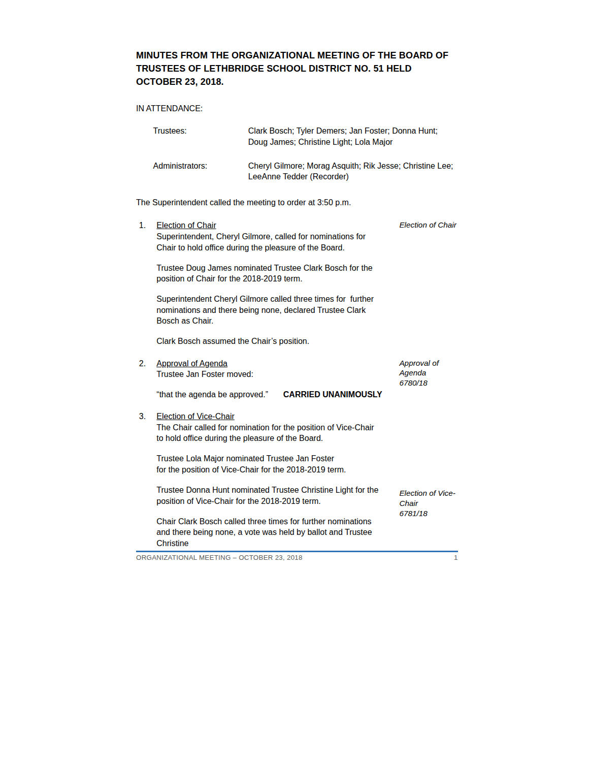Minutes from the Organizational Meeting of the Board of Trustees of Lethbridge School District No. 51 held October 23, 2018.
IN ATTENDANCE:
| Trustees: | Clark Bosch; Tyler Demers; Jan Foster; Donna Hunt; Doug James; Christine Light; Lola Major |
| Administrators: | Cheryl Gilmore; Morag Asquith; Rik Jesse; Christine Lee; LeeAnne Tedder (Recorder) |
The Superintendent called the meeting to order at 3:50 p.m.
1.
Election of Chair
Superintendent, Cheryl Gilmore, called for nominations for Chair to hold office during the pleasure of the Board.
Trustee Doug James nominated Trustee Clark Bosch for the position of Chair for the 2018-2019 term.
Superintendent Cheryl Gilmore called three times for further nominations and there being none, declared Trustee Clark Bosch as Chair.
Clark Bosch assumed the Chair’s position.
Election of Chair
2.
Approval of Agenda
Trustee Jan Foster moved:
“that the agenda be approved.” Carried Unanimously
Approval of Agenda
6780/18
3.
Election of Vice-Chair
The Chair called for nomination for the position of Vice-Chair to hold office during the pleasure of the Board.
Trustee Lola Major nominated Trustee Jan Foster
for the position of Vice-Chair for the 2018-2019 term.
Trustee Donna Hunt nominated Trustee Christine Light for the position of Vice-Chair for the 2018-2019 term.
Chair Clark Bosch called three times for further nominations and there being none, a vote was held by ballot and Trustee Christine
Election of Vice-Chair
6781/18
ORGANIZATIONAL MEETING – OCTOBER 23, 2018 1